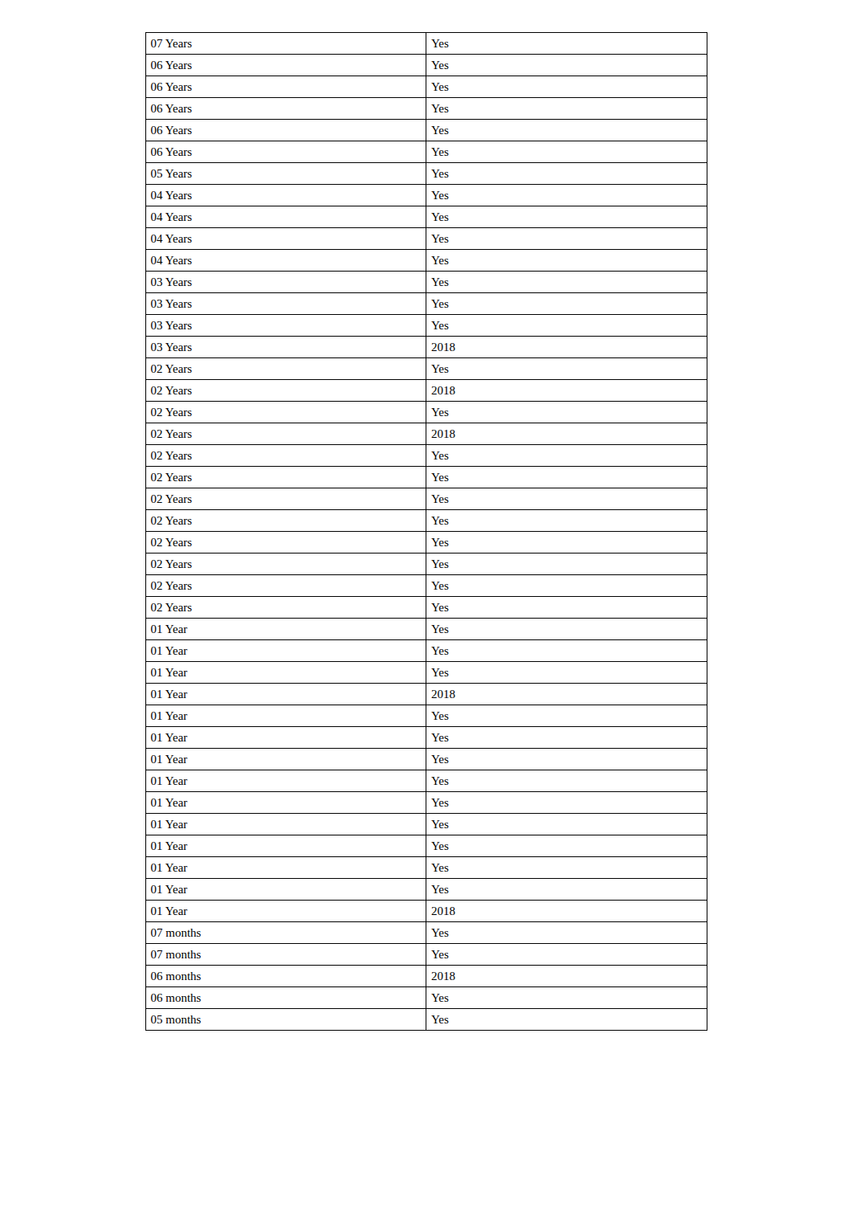| 07 Years | Yes |
| 06 Years | Yes |
| 06 Years | Yes |
| 06 Years | Yes |
| 06 Years | Yes |
| 06 Years | Yes |
| 05 Years | Yes |
| 04 Years | Yes |
| 04 Years | Yes |
| 04 Years | Yes |
| 04 Years | Yes |
| 03 Years | Yes |
| 03 Years | Yes |
| 03 Years | Yes |
| 03 Years | 2018 |
| 02 Years | Yes |
| 02 Years | 2018 |
| 02 Years | Yes |
| 02 Years | 2018 |
| 02 Years | Yes |
| 02 Years | Yes |
| 02 Years | Yes |
| 02 Years | Yes |
| 02 Years | Yes |
| 02 Years | Yes |
| 02 Years | Yes |
| 02 Years | Yes |
| 01 Year | Yes |
| 01 Year | Yes |
| 01 Year | Yes |
| 01 Year | 2018 |
| 01 Year | Yes |
| 01 Year | Yes |
| 01 Year | Yes |
| 01 Year | Yes |
| 01 Year | Yes |
| 01 Year | Yes |
| 01 Year | Yes |
| 01 Year | Yes |
| 01 Year | Yes |
| 01 Year | 2018 |
| 07 months | Yes |
| 07 months | Yes |
| 06 months | 2018 |
| 06 months | Yes |
| 05 months | Yes |